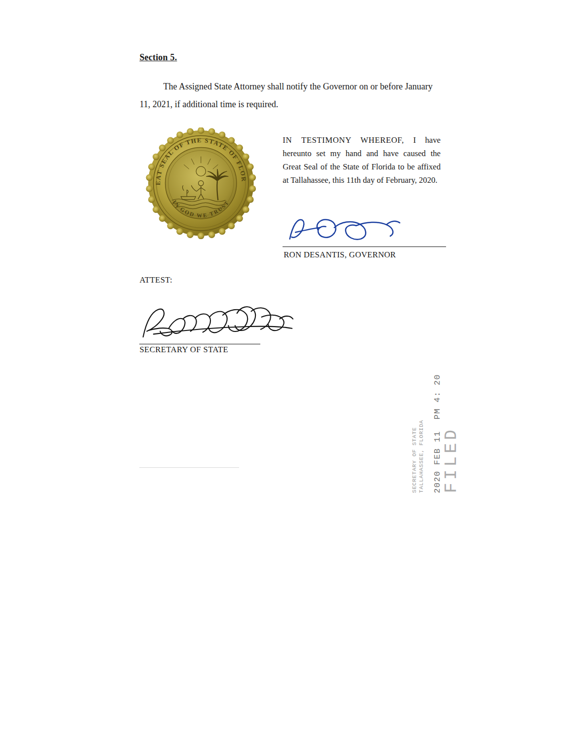Section 5.
The Assigned State Attorney shall notify the Governor on or before January 11, 2021, if additional time is required.
GREAT SEAL OF THE STATE OF FLORIDA IN GOD WE TRUST
IN TESTIMONY WHEREOF, I have hereunto set my hand and have caused the Great Seal of the State of Florida to be affixed at Tallahassee, this 11th day of February, 2020.
RON DESANTIS, GOVERNOR
ATTEST:
SECRETARY OF STATE
FILED
2020 FEB 11 PM 4: 20
SECRETARY OF STATE
TALLAHASSEE, FLORIDA